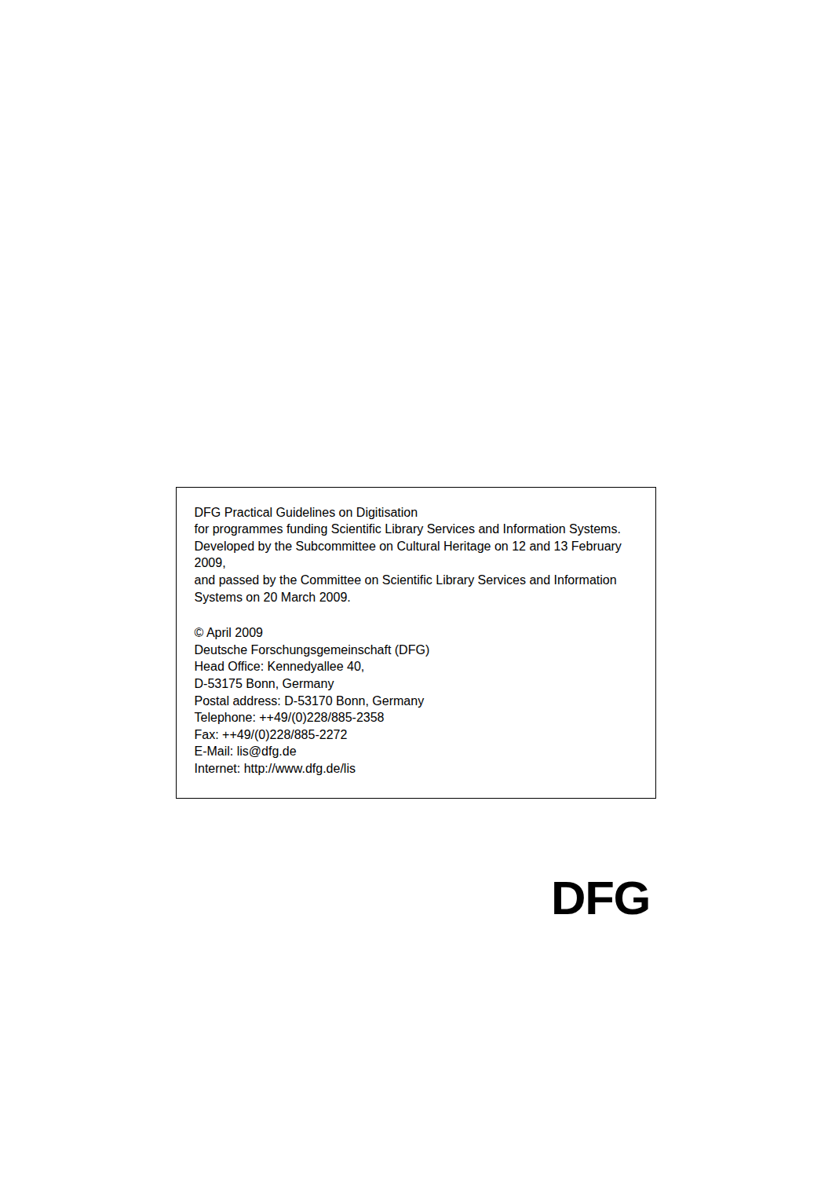DFG Practical Guidelines on Digitisation for programmes funding Scientific Library Services and Information Systems. Developed by the Subcommittee on Cultural Heritage on 12 and 13 February 2009, and passed by the Committee on Scientific Library Services and Information Systems on 20 March 2009.
© April 2009 Deutsche Forschungsgemeinschaft (DFG) Head Office: Kennedyallee 40, D-53175 Bonn, Germany Postal address: D-53170 Bonn, Germany Telephone: ++49/(0)228/885-2358 Fax: ++49/(0)228/885-2272 E-Mail: lis@dfg.de Internet: http://www.dfg.de/lis
DFG